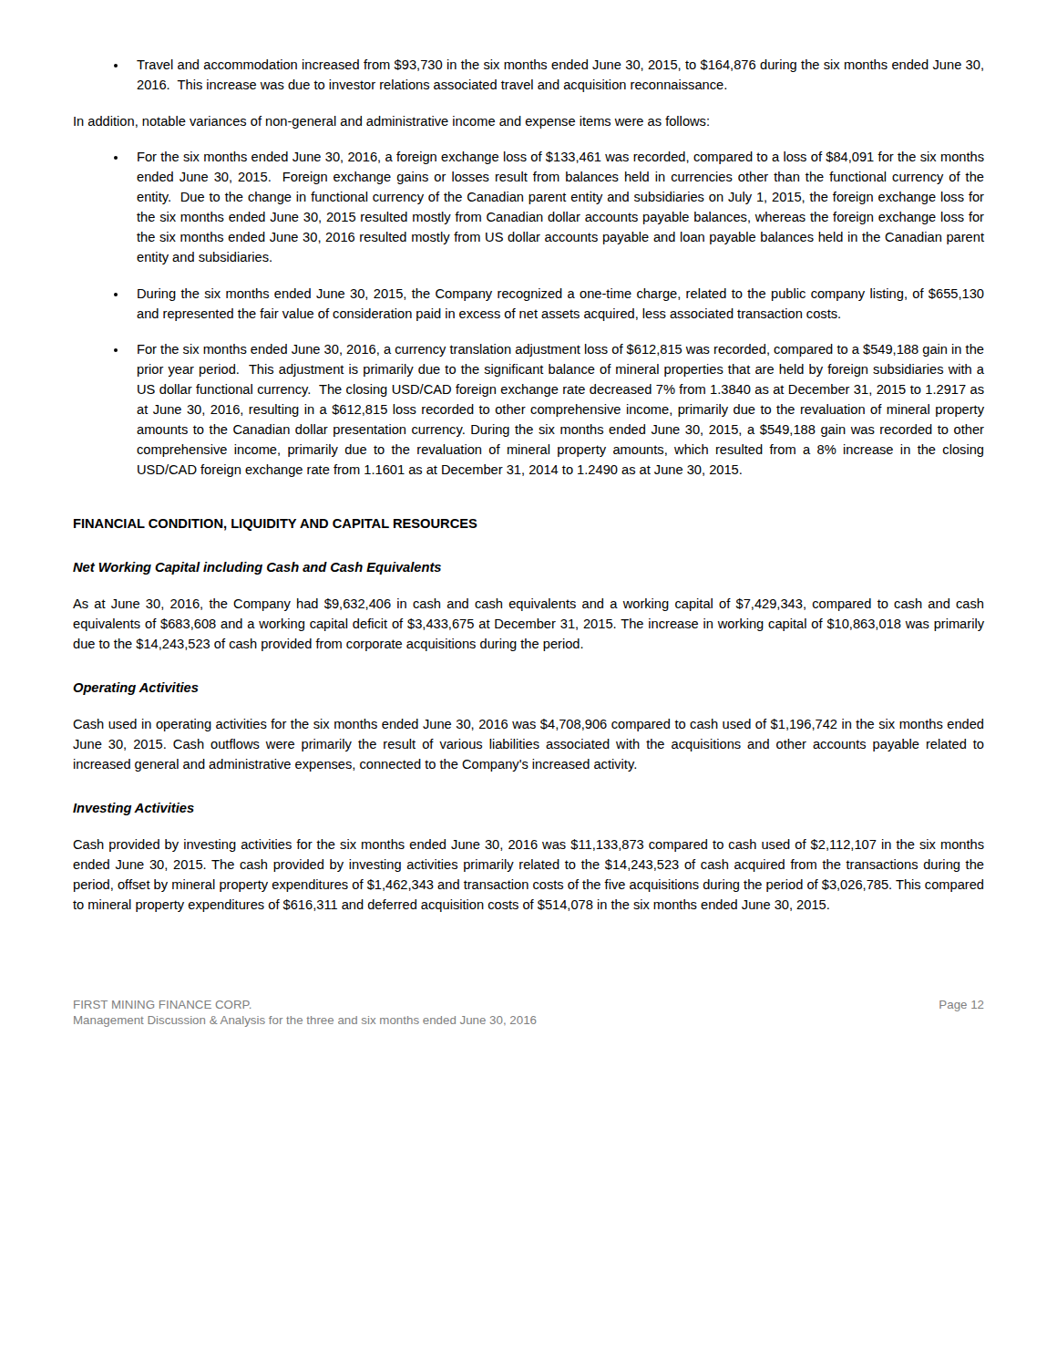Travel and accommodation increased from $93,730 in the six months ended June 30, 2015, to $164,876 during the six months ended June 30, 2016. This increase was due to investor relations associated travel and acquisition reconnaissance.
In addition, notable variances of non-general and administrative income and expense items were as follows:
For the six months ended June 30, 2016, a foreign exchange loss of $133,461 was recorded, compared to a loss of $84,091 for the six months ended June 30, 2015. Foreign exchange gains or losses result from balances held in currencies other than the functional currency of the entity. Due to the change in functional currency of the Canadian parent entity and subsidiaries on July 1, 2015, the foreign exchange loss for the six months ended June 30, 2015 resulted mostly from Canadian dollar accounts payable balances, whereas the foreign exchange loss for the six months ended June 30, 2016 resulted mostly from US dollar accounts payable and loan payable balances held in the Canadian parent entity and subsidiaries.
During the six months ended June 30, 2015, the Company recognized a one-time charge, related to the public company listing, of $655,130 and represented the fair value of consideration paid in excess of net assets acquired, less associated transaction costs.
For the six months ended June 30, 2016, a currency translation adjustment loss of $612,815 was recorded, compared to a $549,188 gain in the prior year period. This adjustment is primarily due to the significant balance of mineral properties that are held by foreign subsidiaries with a US dollar functional currency. The closing USD/CAD foreign exchange rate decreased 7% from 1.3840 as at December 31, 2015 to 1.2917 as at June 30, 2016, resulting in a $612,815 loss recorded to other comprehensive income, primarily due to the revaluation of mineral property amounts to the Canadian dollar presentation currency. During the six months ended June 30, 2015, a $549,188 gain was recorded to other comprehensive income, primarily due to the revaluation of mineral property amounts, which resulted from a 8% increase in the closing USD/CAD foreign exchange rate from 1.1601 as at December 31, 2014 to 1.2490 as at June 30, 2015.
FINANCIAL CONDITION, LIQUIDITY AND CAPITAL RESOURCES
Net Working Capital including Cash and Cash Equivalents
As at June 30, 2016, the Company had $9,632,406 in cash and cash equivalents and a working capital of $7,429,343, compared to cash and cash equivalents of $683,608 and a working capital deficit of $3,433,675 at December 31, 2015. The increase in working capital of $10,863,018 was primarily due to the $14,243,523 of cash provided from corporate acquisitions during the period.
Operating Activities
Cash used in operating activities for the six months ended June 30, 2016 was $4,708,906 compared to cash used of $1,196,742 in the six months ended June 30, 2015. Cash outflows were primarily the result of various liabilities associated with the acquisitions and other accounts payable related to increased general and administrative expenses, connected to the Company's increased activity.
Investing Activities
Cash provided by investing activities for the six months ended June 30, 2016 was $11,133,873 compared to cash used of $2,112,107 in the six months ended June 30, 2015. The cash provided by investing activities primarily related to the $14,243,523 of cash acquired from the transactions during the period, offset by mineral property expenditures of $1,462,343 and transaction costs of the five acquisitions during the period of $3,026,785. This compared to mineral property expenditures of $616,311 and deferred acquisition costs of $514,078 in the six months ended June 30, 2015.
FIRST MINING FINANCE CORP.
Management Discussion & Analysis for the three and six months ended June 30, 2016 Page 12